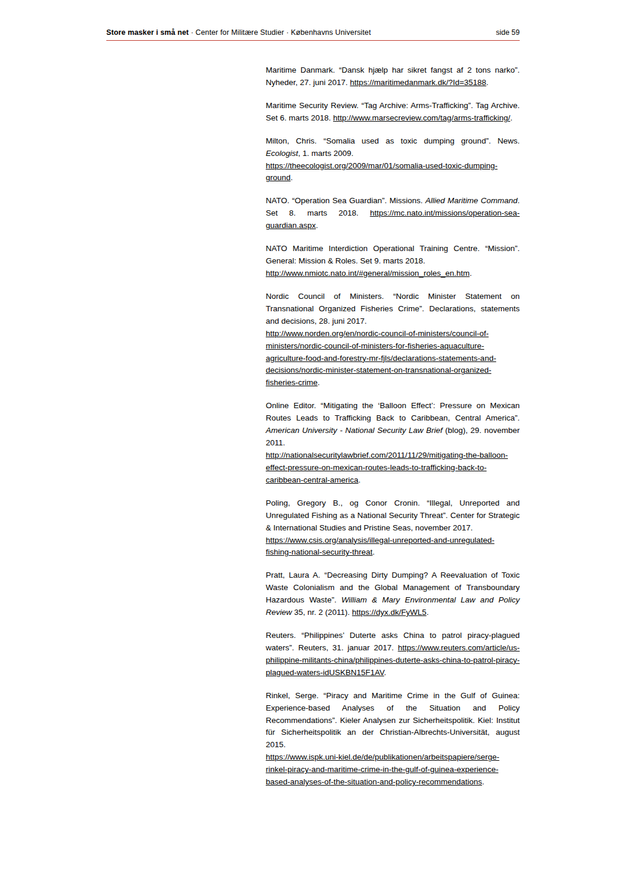Store masker i små net · Center for Militære Studier · Københavns Universitet
side 59
Maritime Danmark. “Dansk hjælp har sikret fangst af 2 tons narko”. Nyheder, 27. juni 2017. https://maritimedanmark.dk/?Id=35188.
Maritime Security Review. “Tag Archive: Arms-Trafficking”. Tag Archive. Set 6. marts 2018. http://www.marsecreview.com/tag/arms-trafficking/.
Milton, Chris. “Somalia used as toxic dumping ground”. News. Ecologist, 1. marts 2009.
https://theecologist.org/2009/mar/01/somalia-used-toxic-dumping-ground.
NATO. “Operation Sea Guardian”. Missions. Allied Maritime Command. Set 8. marts 2018. https://mc.nato.int/missions/operation-sea-guardian.aspx.
NATO Maritime Interdiction Operational Training Centre. “Mission”. General: Mission & Roles. Set 9. marts 2018.
http://www.nmiotc.nato.int/#general/mission_roles_en.htm.
Nordic Council of Ministers. “Nordic Minister Statement on Transnational Organized Fisheries Crime”. Declarations, statements and decisions, 28. juni 2017.
http://www.norden.org/en/nordic-council-of-ministers/council-of-ministers/nordic-council-of-ministers-for-fisheries-aquaculture-agriculture-food-and-forestry-mr-fjls/declarations-statements-and-decisions/nordic-minister-statement-on-transnational-organized-fisheries-crime.
Online Editor. “Mitigating the ‘Balloon Effect’: Pressure on Mexican Routes Leads to Trafficking Back to Caribbean, Central America”. American University - National Security Law Brief (blog), 29. november 2011.
http://nationalsecuritylawbrief.com/2011/11/29/mitigating-the-balloon-effect-pressure-on-mexican-routes-leads-to-trafficking-back-to-caribbean-central-america.
Poling, Gregory B., og Conor Cronin. “Illegal, Unreported and Unregulated Fishing as a National Security Threat”. Center for Strategic & International Studies and Pristine Seas, november 2017.
https://www.csis.org/analysis/illegal-unreported-and-unregulated-fishing-national-security-threat.
Pratt, Laura A. “Decreasing Dirty Dumping? A Reevaluation of Toxic Waste Colonialism and the Global Management of Transboundary Hazardous Waste”. William & Mary Environmental Law and Policy Review 35, nr. 2 (2011). https://dyx.dk/FyWL5.
Reuters. “Philippines’ Duterte asks China to patrol piracy-plagued waters”. Reuters, 31. januar 2017. https://www.reuters.com/article/us-philippine-militants-china/philippines-duterte-asks-china-to-patrol-piracy-plagued-waters-idUSKBN15F1AV.
Rinkel, Serge. “Piracy and Maritime Crime in the Gulf of Guinea: Experience-based Analyses of the Situation and Policy Recommendations”. Kieler Analysen zur Sicherheitspolitik. Kiel: Institut für Sicherheitspolitik an der Christian-Albrechts-Universität, august 2015.
https://www.ispk.uni-kiel.de/de/publikationen/arbeitspapiere/serge-rinkel-piracy-and-maritime-crime-in-the-gulf-of-guinea-experience-based-analyses-of-the-situation-and-policy-recommendations.